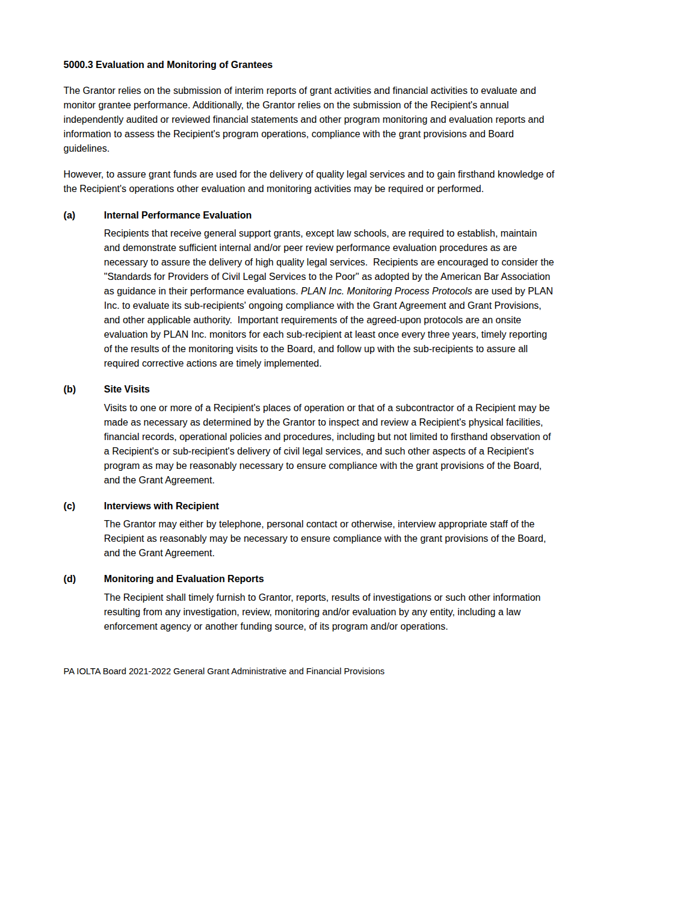5000.3 Evaluation and Monitoring of Grantees
The Grantor relies on the submission of interim reports of grant activities and financial activities to evaluate and monitor grantee performance. Additionally, the Grantor relies on the submission of the Recipient's annual independently audited or reviewed financial statements and other program monitoring and evaluation reports and information to assess the Recipient's program operations, compliance with the grant provisions and Board guidelines.
However, to assure grant funds are used for the delivery of quality legal services and to gain firsthand knowledge of the Recipient's operations other evaluation and monitoring activities may be required or performed.
(a) Internal Performance Evaluation
Recipients that receive general support grants, except law schools, are required to establish, maintain and demonstrate sufficient internal and/or peer review performance evaluation procedures as are necessary to assure the delivery of high quality legal services. Recipients are encouraged to consider the "Standards for Providers of Civil Legal Services to the Poor" as adopted by the American Bar Association as guidance in their performance evaluations. PLAN Inc. Monitoring Process Protocols are used by PLAN Inc. to evaluate its sub-recipients' ongoing compliance with the Grant Agreement and Grant Provisions, and other applicable authority. Important requirements of the agreed-upon protocols are an onsite evaluation by PLAN Inc. monitors for each sub-recipient at least once every three years, timely reporting of the results of the monitoring visits to the Board, and follow up with the sub-recipients to assure all required corrective actions are timely implemented.
(b) Site Visits
Visits to one or more of a Recipient's places of operation or that of a subcontractor of a Recipient may be made as necessary as determined by the Grantor to inspect and review a Recipient's physical facilities, financial records, operational policies and procedures, including but not limited to firsthand observation of a Recipient's or sub-recipient's delivery of civil legal services, and such other aspects of a Recipient's program as may be reasonably necessary to ensure compliance with the grant provisions of the Board, and the Grant Agreement.
(c) Interviews with Recipient
The Grantor may either by telephone, personal contact or otherwise, interview appropriate staff of the Recipient as reasonably may be necessary to ensure compliance with the grant provisions of the Board, and the Grant Agreement.
(d) Monitoring and Evaluation Reports
The Recipient shall timely furnish to Grantor, reports, results of investigations or such other information resulting from any investigation, review, monitoring and/or evaluation by any entity, including a law enforcement agency or another funding source, of its program and/or operations.
PA IOLTA Board 2021-2022 General Grant Administrative and Financial Provisions